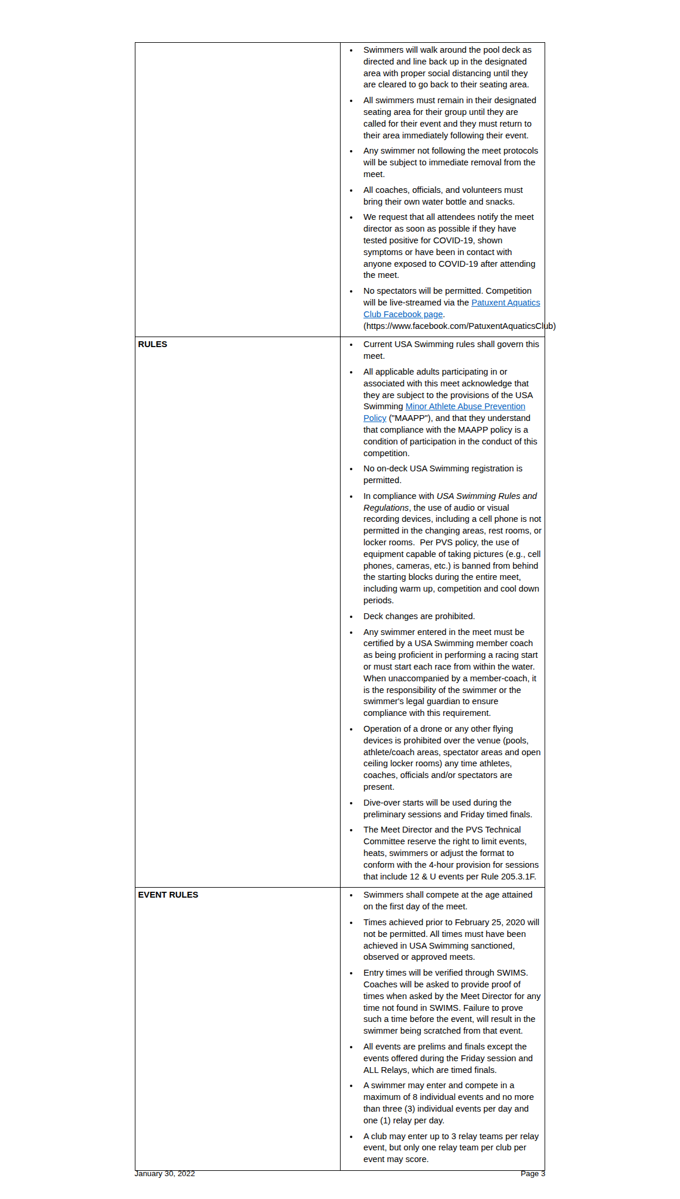| | Swimmers will walk around the pool deck as directed and line back up in the designated area with proper social distancing until they are cleared to go back to their seating area. All swimmers must remain in their designated seating area for their group until they are called for their event and they must return to their area immediately following their event. Any swimmer not following the meet protocols will be subject to immediate removal from the meet. All coaches, officials, and volunteers must bring their own water bottle and snacks. We request that all attendees notify the meet director as soon as possible if they have tested positive for COVID-19, shown symptoms or have been in contact with anyone exposed to COVID-19 after attending the meet. No spectators will be permitted. Competition will be live-streamed via the Patuxent Aquatics Club Facebook page . (https://www.facebook.com/PatuxentAquaticsClub) |
| RULES | Current USA Swimming rules shall govern this meet. All applicable adults participating in or associated with this meet acknowledge that they are subject to the provisions of the USA Swimming Minor Athlete Abuse Prevention Policy ("MAAPP"), and that they understand that compliance with the MAAPP policy is a condition of participation in the conduct of this competition. No on-deck USA Swimming registration is permitted. In compliance with USA Swimming Rules and Regulations , the use of audio or visual recording devices, including a cell phone is not permitted in the changing areas, rest rooms, or locker rooms. Per PVS policy, the use of equipment capable of taking pictures (e.g., cell phones, cameras, etc.) is banned from behind the starting blocks during the entire meet, including warm up, competition and cool down periods. Deck changes are prohibited. Any swimmer entered in the meet must be certified by a USA Swimming member coach as being proficient in performing a racing start or must start each race from within the water. When unaccompanied by a member-coach, it is the responsibility of the swimmer or the swimmer's legal guardian to ensure compliance with this requirement. Operation of a drone or any other flying devices is prohibited over the venue (pools, athlete/coach areas, spectator areas and open ceiling locker rooms) any time athletes, coaches, officials and/or spectators are present. Dive-over starts will be used during the preliminary sessions and Friday timed finals. The Meet Director and the PVS Technical Committee reserve the right to limit events, heats, swimmers or adjust the format to conform with the 4-hour provision for sessions that include 12 & U events per Rule 205.3.1F. |
| EVENT RULES | Swimmers shall compete at the age attained on the first day of the meet. Times achieved prior to February 25, 2020 will not be permitted. All times must have been achieved in USA Swimming sanctioned, observed or approved meets. Entry times will be verified through SWIMS. Coaches will be asked to provide proof of times when asked by the Meet Director for any time not found in SWIMS. Failure to prove such a time before the event, will result in the swimmer being scratched from that event. All events are prelims and finals except the events offered during the Friday session and ALL Relays, which are timed finals. A swimmer may enter and compete in a maximum of 8 individual events and no more than three (3) individual events per day and one (1) relay per day. A club may enter up to 3 relay teams per relay event, but only one relay team per club per event may score. |
January 30, 2022
Page 3